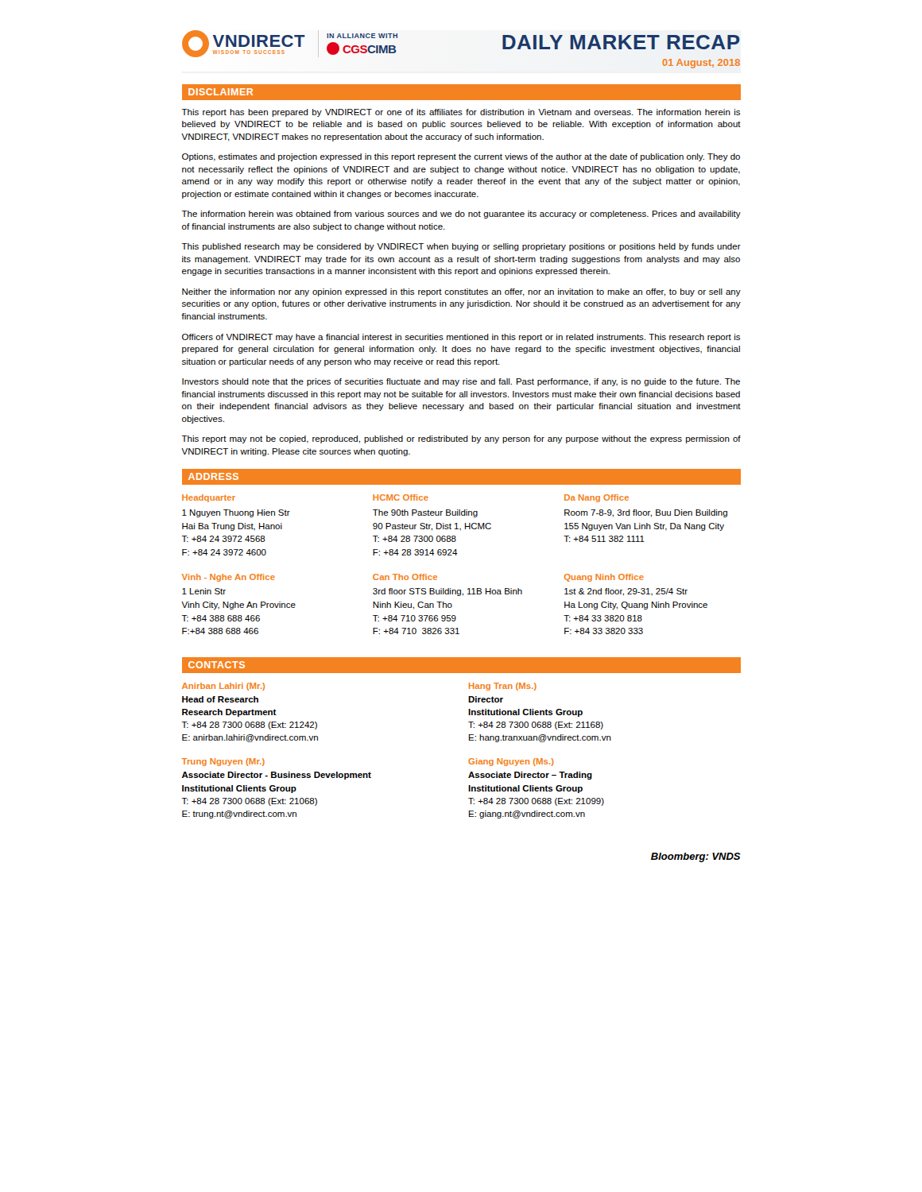VNDIRECT
WISDOM TO SUCCESS
IN ALLIANCE WITH
CGSCIMB
DAILY MARKET RECAP
01 August, 2018
DISCLAIMER
This report has been prepared by VNDIRECT or one of its affiliates for distribution in Vietnam and overseas. The information herein is believed by VNDIRECT to be reliable and is based on public sources believed to be reliable. With exception of information about VNDIRECT, VNDIRECT makes no representation about the accuracy of such information.
Options, estimates and projection expressed in this report represent the current views of the author at the date of publication only. They do not necessarily reflect the opinions of VNDIRECT and are subject to change without notice. VNDIRECT has no obligation to update, amend or in any way modify this report or otherwise notify a reader thereof in the event that any of the subject matter or opinion, projection or estimate contained within it changes or becomes inaccurate.
The information herein was obtained from various sources and we do not guarantee its accuracy or completeness. Prices and availability of financial instruments are also subject to change without notice.
This published research may be considered by VNDIRECT when buying or selling proprietary positions or positions held by funds under its management. VNDIRECT may trade for its own account as a result of short-term trading suggestions from analysts and may also engage in securities transactions in a manner inconsistent with this report and opinions expressed therein.
Neither the information nor any opinion expressed in this report constitutes an offer, nor an invitation to make an offer, to buy or sell any securities or any option, futures or other derivative instruments in any jurisdiction. Nor should it be construed as an advertisement for any financial instruments.
Officers of VNDIRECT may have a financial interest in securities mentioned in this report or in related instruments. This research report is prepared for general circulation for general information only. It does no have regard to the specific investment objectives, financial situation or particular needs of any person who may receive or read this report.
Investors should note that the prices of securities fluctuate and may rise and fall. Past performance, if any, is no guide to the future. The financial instruments discussed in this report may not be suitable for all investors. Investors must make their own financial decisions based on their independent financial advisors as they believe necessary and based on their particular financial situation and investment objectives.
This report may not be copied, reproduced, published or redistributed by any person for any purpose without the express permission of VNDIRECT in writing. Please cite sources when quoting.
ADDRESS
Headquarter
1 Nguyen Thuong Hien Str
Hai Ba Trung Dist, Hanoi
T: +84 24 3972 4568
F: +84 24 3972 4600
HCMC Office
The 90th Pasteur Building
90 Pasteur Str, Dist 1, HCMC
T: +84 28 7300 0688
F: +84 28 3914 6924
Da Nang Office
Room 7-8-9, 3rd floor, Buu Dien Building
155 Nguyen Van Linh Str, Da Nang City
T: +84 511 382 1111
Vinh - Nghe An Office
1 Lenin Str
Vinh City, Nghe An Province
T: +84 388 688 466
F:+84 388 688 466
Can Tho Office
3rd floor STS Building, 11B Hoa Binh
Ninh Kieu, Can Tho
T: +84 710 3766 959
F: +84 710 3826 331
Quang Ninh Office
1st & 2nd floor, 29-31, 25/4 Str
Ha Long City, Quang Ninh Province
T: +84 33 3820 818
F: +84 33 3820 333
CONTACTS
Anirban Lahiri (Mr.)
Head of Research
Research Department
T: +84 28 7300 0688 (Ext: 21242)
E: anirban.lahiri@vndirect.com.vn
Hang Tran (Ms.)
Director
Institutional Clients Group
T: +84 28 7300 0688 (Ext: 21168)
E: hang.tranxuan@vndirect.com.vn
Trung Nguyen (Mr.)
Associate Director - Business Development
Institutional Clients Group
T: +84 28 7300 0688 (Ext: 21068)
E: trung.nt@vndirect.com.vn
Giang Nguyen (Ms.)
Associate Director – Trading
Institutional Clients Group
T: +84 28 7300 0688 (Ext: 21099)
E: giang.nt@vndirect.com.vn
Bloomberg: VNDS